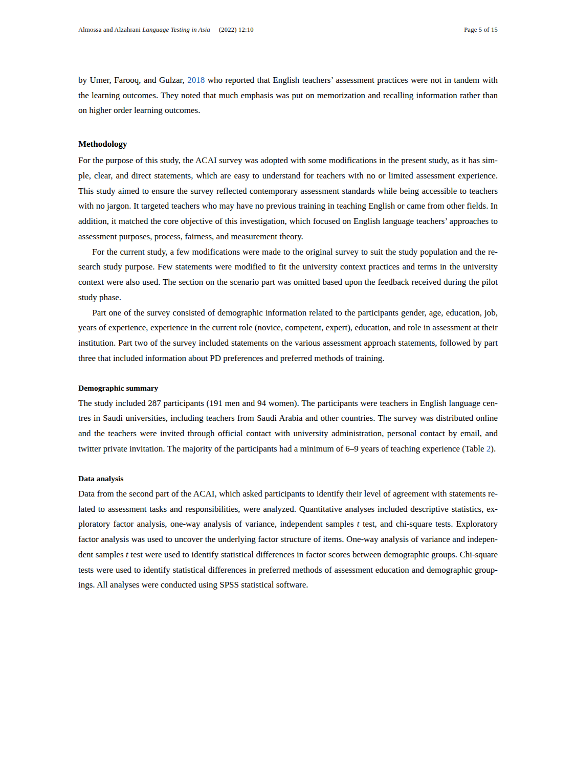Almossa and Alzahrani Language Testing in Asia (2022) 12:10 Page 5 of 15
by Umer, Farooq, and Gulzar, 2018 who reported that English teachers’ assessment practices were not in tandem with the learning outcomes. They noted that much emphasis was put on memorization and recalling information rather than on higher order learning outcomes.
Methodology
For the purpose of this study, the ACAI survey was adopted with some modifications in the present study, as it has simple, clear, and direct statements, which are easy to understand for teachers with no or limited assessment experience. This study aimed to ensure the survey reflected contemporary assessment standards while being accessible to teachers with no jargon. It targeted teachers who may have no previous training in teaching English or came from other fields. In addition, it matched the core objective of this investigation, which focused on English language teachers’ approaches to assessment purposes, process, fairness, and measurement theory.
For the current study, a few modifications were made to the original survey to suit the study population and the research study purpose. Few statements were modified to fit the university context practices and terms in the university context were also used. The section on the scenario part was omitted based upon the feedback received during the pilot study phase.
Part one of the survey consisted of demographic information related to the participants gender, age, education, job, years of experience, experience in the current role (novice, competent, expert), education, and role in assessment at their institution. Part two of the survey included statements on the various assessment approach statements, followed by part three that included information about PD preferences and preferred methods of training.
Demographic summary
The study included 287 participants (191 men and 94 women). The participants were teachers in English language centres in Saudi universities, including teachers from Saudi Arabia and other countries. The survey was distributed online and the teachers were invited through official contact with university administration, personal contact by email, and twitter private invitation. The majority of the participants had a minimum of 6–9 years of teaching experience (Table 2).
Data analysis
Data from the second part of the ACAI, which asked participants to identify their level of agreement with statements related to assessment tasks and responsibilities, were analyzed. Quantitative analyses included descriptive statistics, exploratory factor analysis, one-way analysis of variance, independent samples t test, and chi-square tests. Exploratory factor analysis was used to uncover the underlying factor structure of items. One-way analysis of variance and independent samples t test were used to identify statistical differences in factor scores between demographic groups. Chi-square tests were used to identify statistical differences in preferred methods of assessment education and demographic groupings. All analyses were conducted using SPSS statistical software.